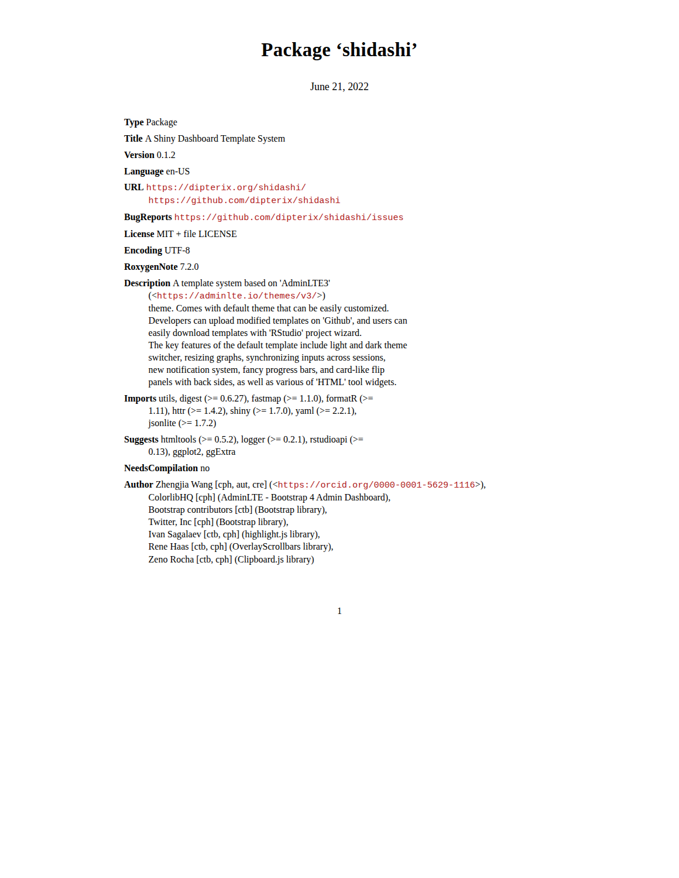Package ‘shidashi’
June 21, 2022
Type
Package
Title
A Shiny Dashboard Template System
Version
0.1.2
Language
en-US
URL
https://dipterix.org/shidashi/
https://github.com/dipterix/shidashi
BugReports
https://github.com/dipterix/shidashi/issues
License
MIT + file LICENSE
Encoding
UTF-8
RoxygenNote
7.2.0
Description
A template system based on 'AdminLTE3'
(<https://adminlte.io/themes/v3/>)
theme. Comes with default theme that can be easily customized.
Developers can upload modified templates on 'Github', and users can
easily download templates with 'RStudio' project wizard.
The key features of the default template include light and dark theme
switcher, resizing graphs, synchronizing inputs across sessions,
new notification system, fancy progress bars, and card-like flip
panels with back sides, as well as various of 'HTML' tool widgets.
Imports
utils, digest (>= 0.6.27), fastmap (>= 1.1.0), formatR (>=
1.11), httr (>= 1.4.2), shiny (>= 1.7.0), yaml (>= 2.2.1),
jsonlite (>= 1.7.2)
Suggests
htmltools (>= 0.5.2), logger (>= 0.2.1), rstudioapi (>=
0.13), ggplot2, ggExtra
NeedsCompilation
no
Author
Zhengjia Wang [cph, aut, cre] (<https://orcid.org/0000-0001-5629-1116>),
ColorlibHQ [cph] (AdminLTE - Bootstrap 4 Admin Dashboard),
Bootstrap contributors [ctb] (Bootstrap library),
Twitter, Inc [cph] (Bootstrap library),
Ivan Sagalaev [ctb, cph] (highlight.js library),
Rene Haas [ctb, cph] (OverlayScrollbars library),
Zeno Rocha [ctb, cph] (Clipboard.js library)
1